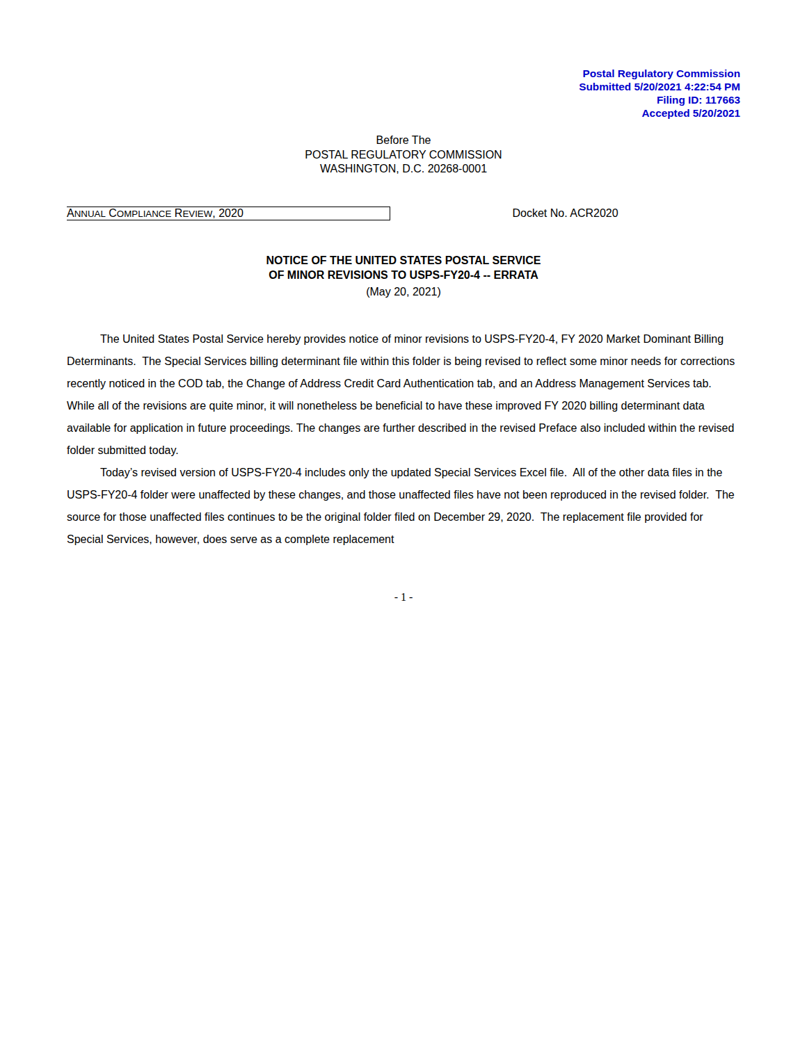Postal Regulatory Commission
Submitted 5/20/2021 4:22:54 PM
Filing ID: 117663
Accepted 5/20/2021
Before The
POSTAL REGULATORY COMMISSION
WASHINGTON, D.C. 20268-0001
| A NNUAL C OMPLIANCE R EVIEW , 2020 | Docket No. ACR2020 |
NOTICE OF THE UNITED STATES POSTAL SERVICE
OF MINOR REVISIONS TO USPS-FY20-4 -- ERRATA
(May 20, 2021)
The United States Postal Service hereby provides notice of minor revisions to USPS-FY20-4, FY 2020 Market Dominant Billing Determinants. The Special Services billing determinant file within this folder is being revised to reflect some minor needs for corrections recently noticed in the COD tab, the Change of Address Credit Card Authentication tab, and an Address Management Services tab. While all of the revisions are quite minor, it will nonetheless be beneficial to have these improved FY 2020 billing determinant data available for application in future proceedings. The changes are further described in the revised Preface also included within the revised folder submitted today.
Today’s revised version of USPS-FY20-4 includes only the updated Special Services Excel file. All of the other data files in the USPS-FY20-4 folder were unaffected by these changes, and those unaffected files have not been reproduced in the revised folder. The source for those unaffected files continues to be the original folder filed on December 29, 2020. The replacement file provided for Special Services, however, does serve as a complete replacement
- 1 -